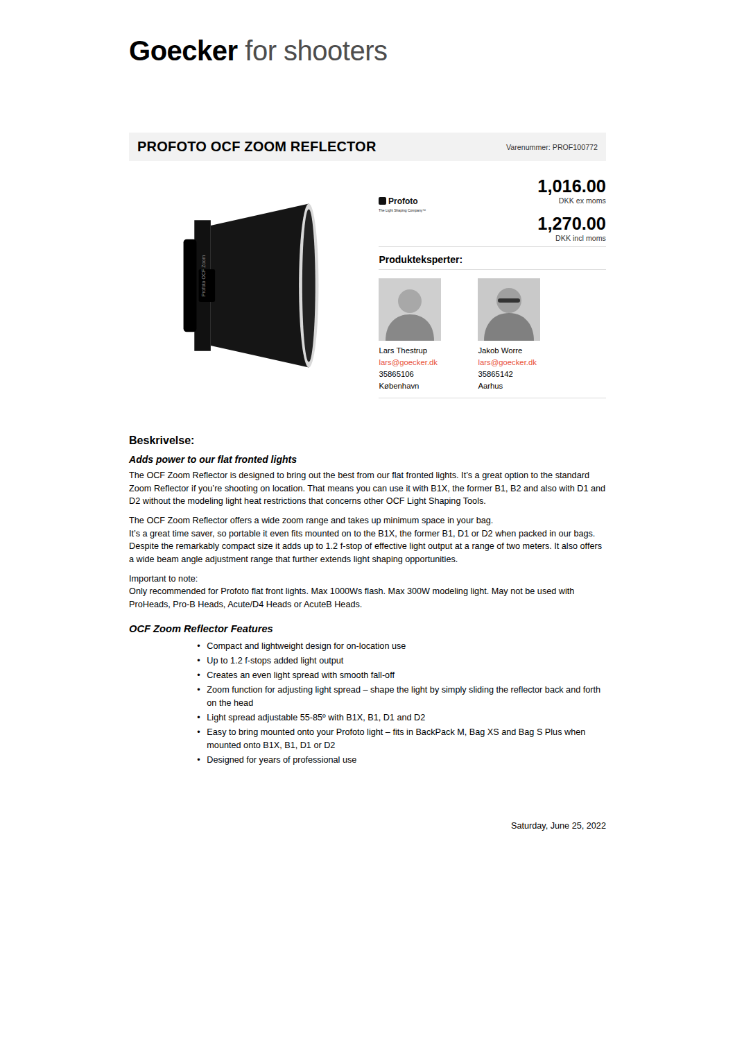Goecker for shooters
Profoto OCF Zoom Reflector
Varenummer: PROF100772
1,016.00
DKK ex moms
1,270.00
DKK incl moms
Produkteksperter:
Lars Thestrup
lars@goecker.dk
35865106
København
Jakob Worre
lars@goecker.dk
35865142
Aarhus
Beskrivelse:
Adds power to our flat fronted lights
The OCF Zoom Reflector is designed to bring out the best from our flat fronted lights. It’s a great option to the standard Zoom Reflector if you’re shooting on location. That means you can use it with B1X, the former B1, B2 and also with D1 and D2 without the modeling light heat restrictions that concerns other OCF Light Shaping Tools.
The OCF Zoom Reflector offers a wide zoom range and takes up minimum space in your bag.
It’s a great time saver, so portable it even fits mounted on to the B1X, the former B1, D1 or D2 when packed in our bags. Despite the remarkably compact size it adds up to 1.2 f-stop of effective light output at a range of two meters. It also offers a wide beam angle adjustment range that further extends light shaping opportunities.
Important to note:
Only recommended for Profoto flat front lights. Max 1000Ws flash. Max 300W modeling light. May not be used with ProHeads, Pro-B Heads, Acute/D4 Heads or AcuteB Heads.
OCF Zoom Reflector Features
Compact and lightweight design for on-location use
Up to 1.2 f-stops added light output
Creates an even light spread with smooth fall-off
Zoom function for adjusting light spread – shape the light by simply sliding the reflector back and forth on the head
Light spread adjustable 55-85º with B1X, B1, D1 and D2
Easy to bring mounted onto your Profoto light – fits in BackPack M, Bag XS and Bag S Plus when mounted onto B1X, B1, D1 or D2
Designed for years of professional use
Saturday, June 25, 2022